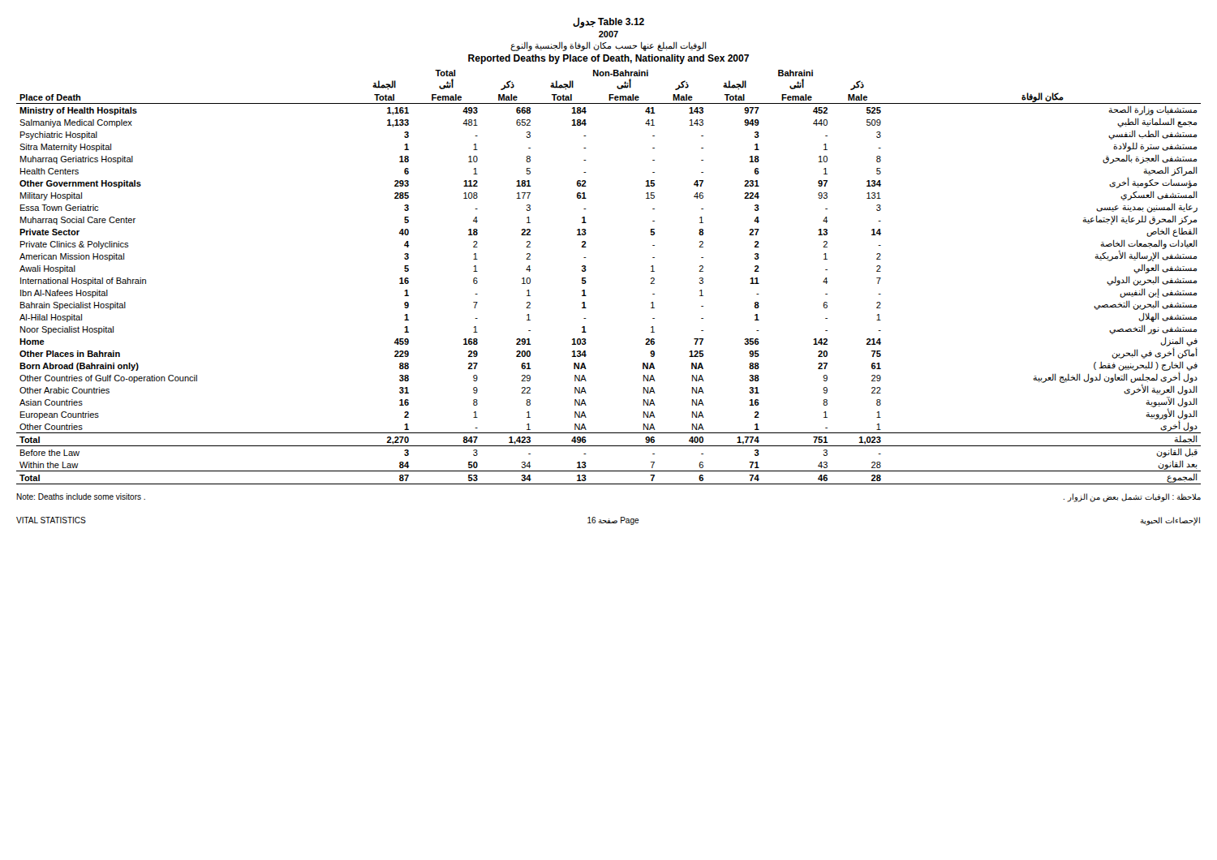جدول Table 3.12
2007
الوفيات المبلغ عنها حسب مكان الوفاة والجنسية والنوع
Reported Deaths by Place of Death, Nationality and Sex 2007
| | Total | Non-Bahraini | Bahraini | |
| --- | --- | --- | --- | --- |
| الجملة | أنثى | ذكر | الجملة | أنثى | ذكر | الجملة | أنثى | ذكر |
| Place of Death | Total | Female | Male | Total | Female | Male | Total | Female | Male | مكان الوفاة |
| Ministry of Health Hospitals | 1,161 | 493 | 668 | 184 | 41 | 143 | 977 | 452 | 525 | مستشفيات وزارة الصحة |
| Salmaniya Medical Complex | 1,133 | 481 | 652 | 184 | 41 | 143 | 949 | 440 | 509 | مجمع السلمانية الطبي |
| Psychiatric Hospital | 3 | - | 3 | - | - | - | 3 | - | 3 | مستشفى الطب النفسي |
| Sitra Maternity Hospital | 1 | 1 | - | - | - | - | 1 | 1 | - | مستشفى سترة للولادة |
| Muharraq Geriatrics Hospital | 18 | 10 | 8 | - | - | - | 18 | 10 | 8 | مستشفى العجزة بالمحرق |
| Health Centers | 6 | 1 | 5 | - | - | - | 6 | 1 | 5 | المراكز الصحية |
| Other Government Hospitals | 293 | 112 | 181 | 62 | 15 | 47 | 231 | 97 | 134 | مؤسسات حكومية أخرى |
| Military Hospital | 285 | 108 | 177 | 61 | 15 | 46 | 224 | 93 | 131 | المستشفى العسكري |
| Essa Town Geriatric | 3 | - | 3 | - | - | - | 3 | - | 3 | رعاية المسنين بمدينة عيسى |
| Muharraq Social Care Center | 5 | 4 | 1 | 1 | - | 1 | 4 | 4 | - | مركز المحرق للرعاية الإجتماعية |
| Private Sector | 40 | 18 | 22 | 13 | 5 | 8 | 27 | 13 | 14 | القطاع الخاص |
| Private Clinics & Polyclinics | 4 | 2 | 2 | 2 | - | 2 | 2 | 2 | - | العيادات والمجمعات الخاصة |
| American Mission Hospital | 3 | 1 | 2 | - | - | - | 3 | 1 | 2 | مستشفى الإرسالية الأمريكية |
| Awali Hospital | 5 | 1 | 4 | 3 | 1 | 2 | 2 | - | 2 | مستشفى العوالي |
| International Hospital of Bahrain | 16 | 6 | 10 | 5 | 2 | 3 | 11 | 4 | 7 | مستشفى البحرين الدولي |
| Ibn Al-Nafees Hospital | 1 | - | 1 | 1 | - | 1 | - | - | - | مستشفى إبن النفيس |
| Bahrain Specialist Hospital | 9 | 7 | 2 | 1 | 1 | - | 8 | 6 | 2 | مستشفى البحرين التخصصي |
| Al-Hilal Hospital | 1 | - | 1 | - | - | - | 1 | - | 1 | مستشفى الهلال |
| Noor Specialist Hospital | 1 | 1 | - | 1 | 1 | - | - | - | - | مستشفى نور التخصصي |
| Home | 459 | 168 | 291 | 103 | 26 | 77 | 356 | 142 | 214 | في المنزل |
| Other Places in Bahrain | 229 | 29 | 200 | 134 | 9 | 125 | 95 | 20 | 75 | أماكن أخرى في البحرين |
| Born Abroad (Bahraini only) | 88 | 27 | 61 | NA | NA | NA | 88 | 27 | 61 | في الخارج ( للبحرينيين فقط ) |
| Other Countries of Gulf Co-operation Council | 38 | 9 | 29 | NA | NA | NA | 38 | 9 | 29 | دول أخرى لمجلس التعاون لدول الخليج العربية |
| Other Arabic Countries | 31 | 9 | 22 | NA | NA | NA | 31 | 9 | 22 | الدول العربية الأخرى |
| Asian Countries | 16 | 8 | 8 | NA | NA | NA | 16 | 8 | 8 | الدول الآسيوية |
| European Countries | 2 | 1 | 1 | NA | NA | NA | 2 | 1 | 1 | الدول الأوروبية |
| Other Countries | 1 | - | 1 | NA | NA | NA | 1 | - | 1 | دول أخرى |
| Total | 2,270 | 847 | 1,423 | 496 | 96 | 400 | 1,774 | 751 | 1,023 | الجملة |
| Before the Law | 3 | 3 | - | - | - | - | 3 | 3 | - | قبل القانون |
| Within the Law | 84 | 50 | 34 | 13 | 7 | 6 | 71 | 43 | 28 | بعد القانون |
| Total | 87 | 53 | 34 | 13 | 7 | 6 | 74 | 46 | 28 | المجموع |
ملاحظة : الوفيات تشمل بعض من الزوار . Note: Deaths include some visitors .
VITAL STATISTICS صفحة 16 Page الإحصاءات الحيوية